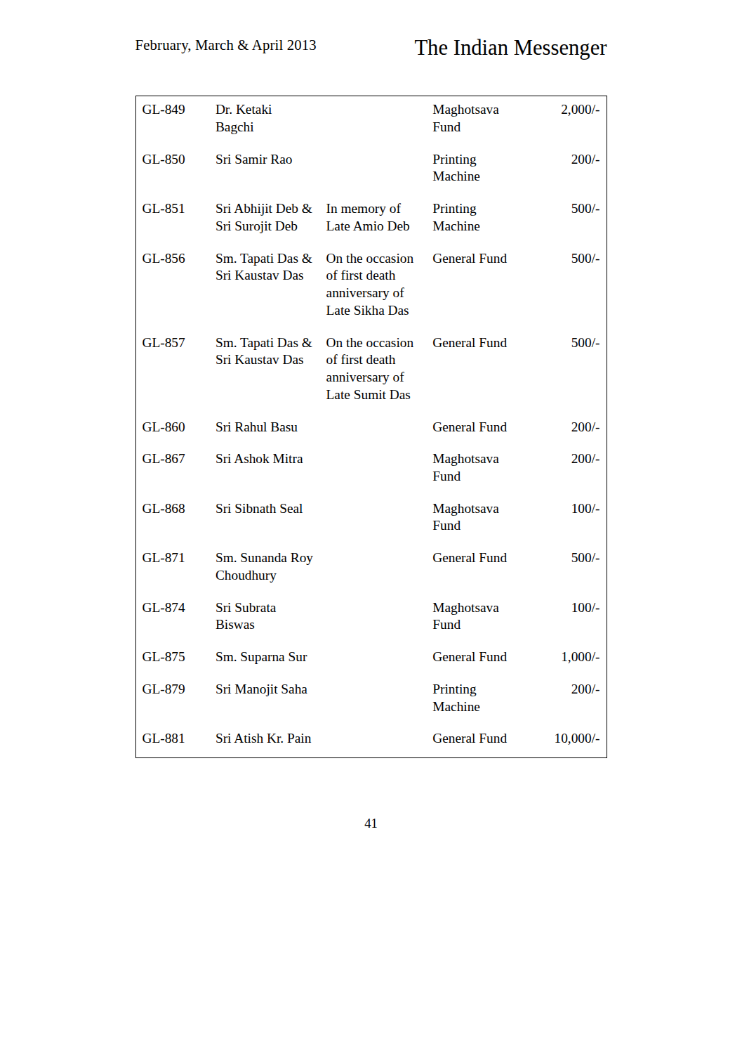February, March & April 2013
The Indian Messenger
| GL-849 | Dr. Ketaki Bagchi | | Maghotsava Fund | 2,000/- |
| GL-850 | Sri Samir Rao | | Printing Machine | 200/- |
| GL-851 | Sri Abhijit Deb & Sri Surojit Deb | In memory of Late Amio Deb | Printing Machine | 500/- |
| GL-856 | Sm. Tapati Das & Sri Kaustav Das | On the occasion of first death anniversary of Late Sikha Das | General Fund | 500/- |
| GL-857 | Sm. Tapati Das & Sri Kaustav Das | On the occasion of first death anniversary of Late Sumit Das | General Fund | 500/- |
| GL-860 | Sri Rahul Basu | | General Fund | 200/- |
| GL-867 | Sri Ashok Mitra | | Maghotsava Fund | 200/- |
| GL-868 | Sri Sibnath Seal | | Maghotsava Fund | 100/- |
| GL-871 | Sm. Sunanda Roy Choudhury | | General Fund | 500/- |
| GL-874 | Sri Subrata Biswas | | Maghotsava Fund | 100/- |
| GL-875 | Sm. Suparna Sur | | General Fund | 1,000/- |
| GL-879 | Sri Manojit Saha | | Printing Machine | 200/- |
| GL-881 | Sri Atish Kr. Pain | | General Fund | 10,000/- |
41